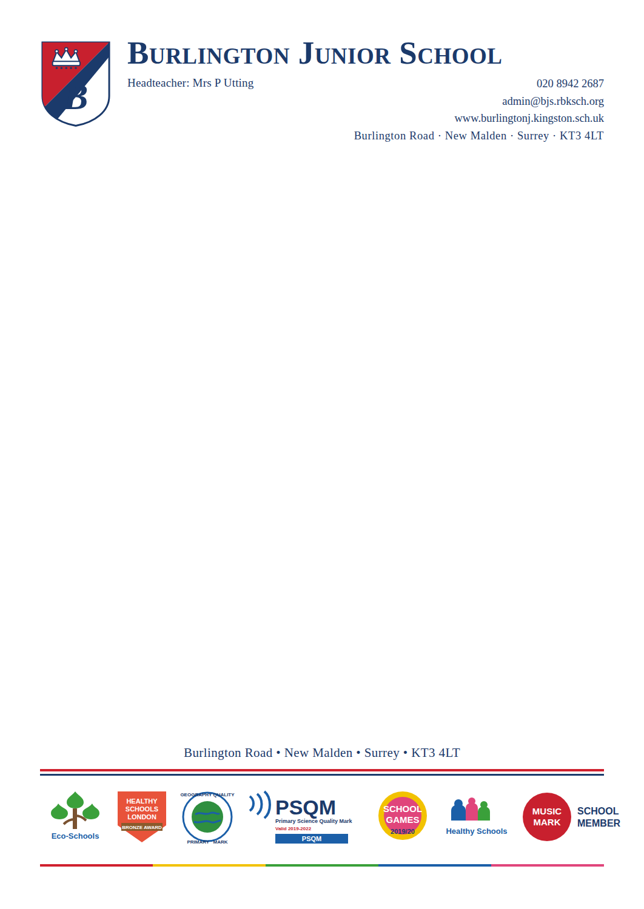B
Burlington Junior School
Headteacher: Mrs P Utting
020 8942 2687
admin@bjs.rbksch.org
www.burlingtonj.kingston.sch.uk
Burlington Road · New Malden · Surrey · KT3 4LT
Burlington Road • New Malden • Surrey • KT3 4LT
Eco-Schools
HEALTHY SCHOOLS LONDON BRONZE AWARD
GEOGRAPHY QUALITY PRIMARY MARK
PSQM Primary Science Quality Mark Valid 2019-2022 PSQM
SCHOOL GAMES 2019/20
Healthy Schools
MUSIC MARK SCHOOL MEMBER